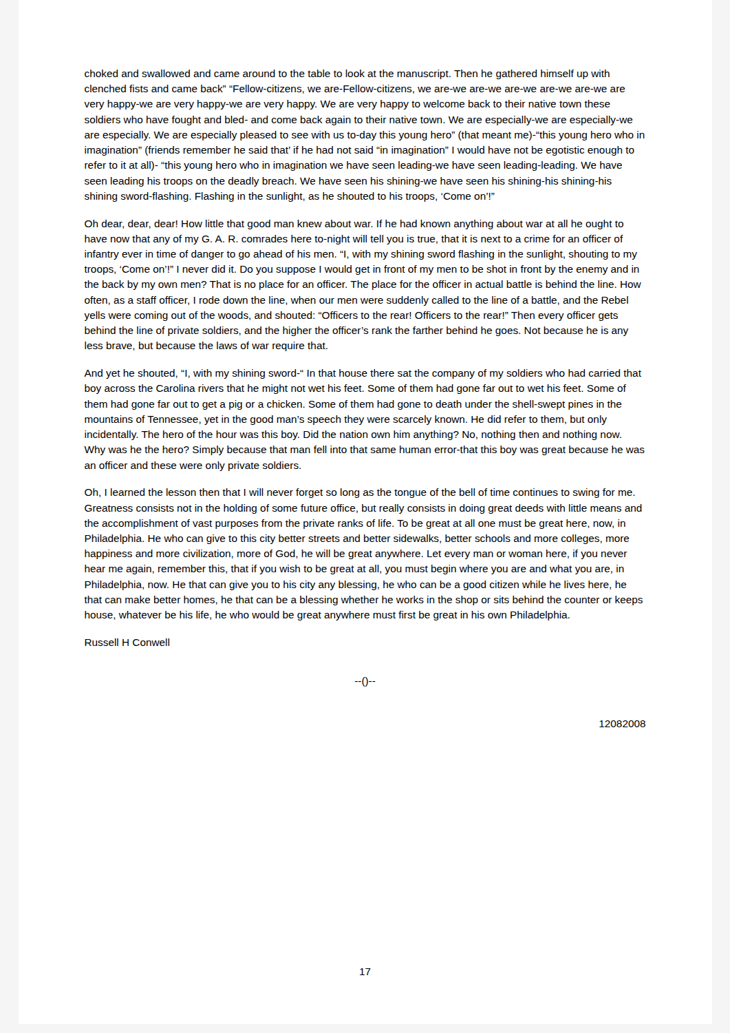choked and swallowed and came around to the table to look at the manuscript. Then he gathered himself up with clenched fists and came back” “Fellow-citizens, we are-Fellow-citizens, we are-we are-we are-we are-we are-we are very happy-we are very happy-we are very happy. We are very happy to welcome back to their native town these soldiers who have fought and bled- and come back again to their native town. We are especially-we are especially-we are especially. We are especially pleased to see with us to-day this young hero” (that meant me)-“this young hero who in imagination” (friends remember he said that’ if he had not said “in imagination” I would have not be egotistic enough to refer to it at all)- “this young hero who in imagination we have seen leading-we have seen leading-leading. We have seen leading his troops on the deadly breach. We have seen his shining-we have seen his shining-his shining-his shining sword-flashing. Flashing in the sunlight, as he shouted to his troops, ‘Come on’!”
Oh dear, dear, dear! How little that good man knew about war. If he had known anything about war at all he ought to have now that any of my G. A. R. comrades here to-night will tell you is true, that it is next to a crime for an officer of infantry ever in time of danger to go ahead of his men. “I, with my shining sword flashing in the sunlight, shouting to my troops, ‘Come on’!” I never did it. Do you suppose I would get in front of my men to be shot in front by the enemy and in the back by my own men? That is no place for an officer. The place for the officer in actual battle is behind the line. How often, as a staff officer, I rode down the line, when our men were suddenly called to the line of a battle, and the Rebel yells were coming out of the woods, and shouted: “Officers to the rear! Officers to the rear!” Then every officer gets behind the line of private soldiers, and the higher the officer’s rank the farther behind he goes. Not because he is any less brave, but because the laws of war require that.
And yet he shouted, “I, with my shining sword-“ In that house there sat the company of my soldiers who had carried that boy across the Carolina rivers that he might not wet his feet. Some of them had gone far out to wet his feet. Some of them had gone far out to get a pig or a chicken. Some of them had gone to death under the shell-swept pines in the mountains of Tennessee, yet in the good man’s speech they were scarcely known. He did refer to them, but only incidentally. The hero of the hour was this boy. Did the nation own him anything? No, nothing then and nothing now. Why was he the hero? Simply because that man fell into that same human error-that this boy was great because he was an officer and these were only private soldiers.
Oh, I learned the lesson then that I will never forget so long as the tongue of the bell of time continues to swing for me. Greatness consists not in the holding of some future office, but really consists in doing great deeds with little means and the accomplishment of vast purposes from the private ranks of life. To be great at all one must be great here, now, in Philadelphia. He who can give to this city better streets and better sidewalks, better schools and more colleges, more happiness and more civilization, more of God, he will be great anywhere. Let every man or woman here, if you never hear me again, remember this, that if you wish to be great at all, you must begin where you are and what you are, in Philadelphia, now. He that can give you to his city any blessing, he who can be a good citizen while he lives here, he that can make better homes, he that can be a blessing whether he works in the shop or sits behind the counter or keeps house, whatever be his life, he who would be great anywhere must first be great in his own Philadelphia.
Russell H Conwell
--()--
12082008
17